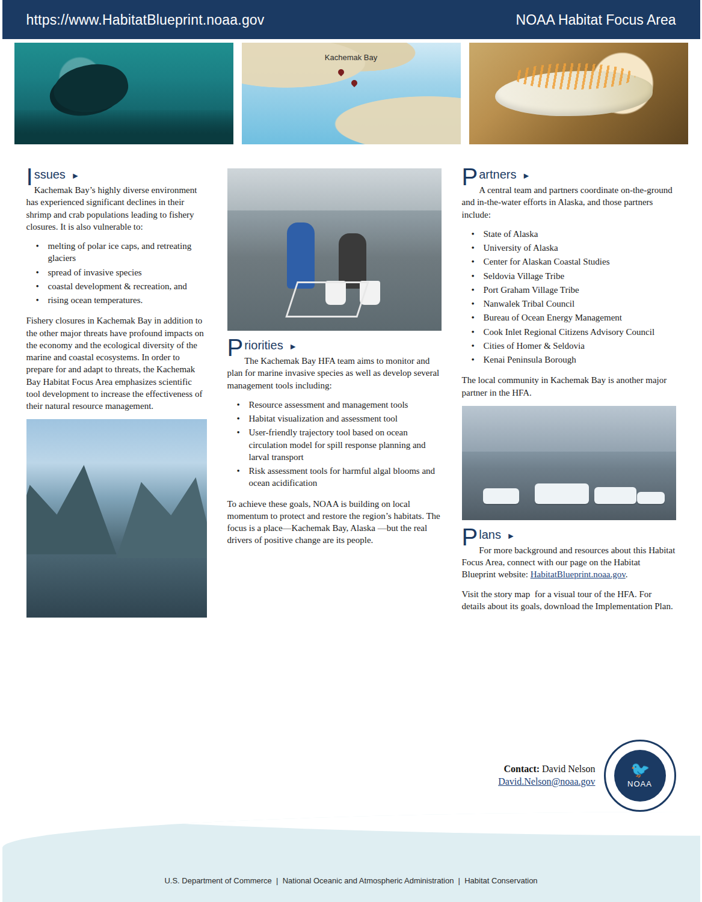https://www.HabitatBlueprint.noaa.gov
NOAA Habitat Focus Area
Kachemak Bay
Issues ►
Kachemak Bay’s highly diverse environment has experienced significant declines in their shrimp and crab populations leading to fishery closures. It is also vulnerable to:
melting of polar ice caps, and retreating glaciers
spread of invasive species
coastal development & recreation, and
rising ocean temperatures.
Fishery closures in Kachemak Bay in addition to the other major threats have profound impacts on the economy and the ecological diversity of the marine and coastal ecosystems. In order to prepare for and adapt to threats, the Kachemak Bay Habitat Focus Area emphasizes scientific tool development to increase the effectiveness of their natural resource management.
Priorities ►
The Kachemak Bay HFA team aims to monitor and plan for marine invasive species as well as develop several management tools including:
Resource assessment and management tools
Habitat visualization and assessment tool
User-friendly trajectory tool based on ocean circulation model for spill response planning and larval transport
Risk assessment tools for harmful algal blooms and ocean acidification
To achieve these goals, NOAA is building on local momentum to protect and restore the region’s habitats. The focus is a place—Kachemak Bay, Alaska —but the real drivers of positive change are its people.
Partners ►
A central team and partners coordinate on-the-ground and in-the-water efforts in Alaska, and those partners include:
State of Alaska
University of Alaska
Center for Alaskan Coastal Studies
Seldovia Village Tribe
Port Graham Village Tribe
Nanwalek Tribal Council
Bureau of Ocean Energy Management
Cook Inlet Regional Citizens Advisory Council
Cities of Homer & Seldovia
Kenai Peninsula Borough
The local community in Kachemak Bay is another major partner in the HFA.
Plans ►
For more background and resources about this Habitat Focus Area, connect with our page on the Habitat Blueprint website: HabitatBlueprint.noaa.gov.
Visit the story map for a visual tour of the HFA. For details about its goals, download the Implementation Plan.
Contact: David Nelson
David.Nelson@noaa.gov
🐦
NOAA
U.S. Department of Commerce | National Oceanic and Atmospheric Administration | Habitat Conservation